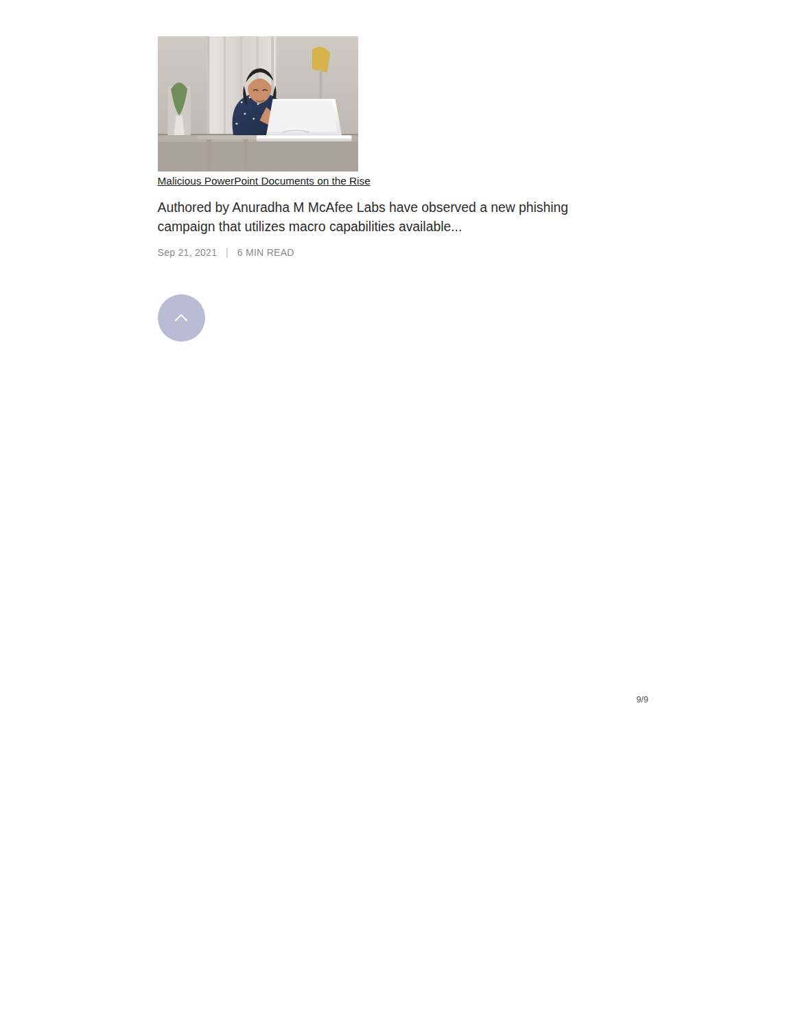Malicious PowerPoint Documents on the Rise
Authored by Anuradha M McAfee Labs have observed a new phishing campaign that utilizes macro capabilities available...
Sep 21, 2021 | 6 MIN READ
9/9